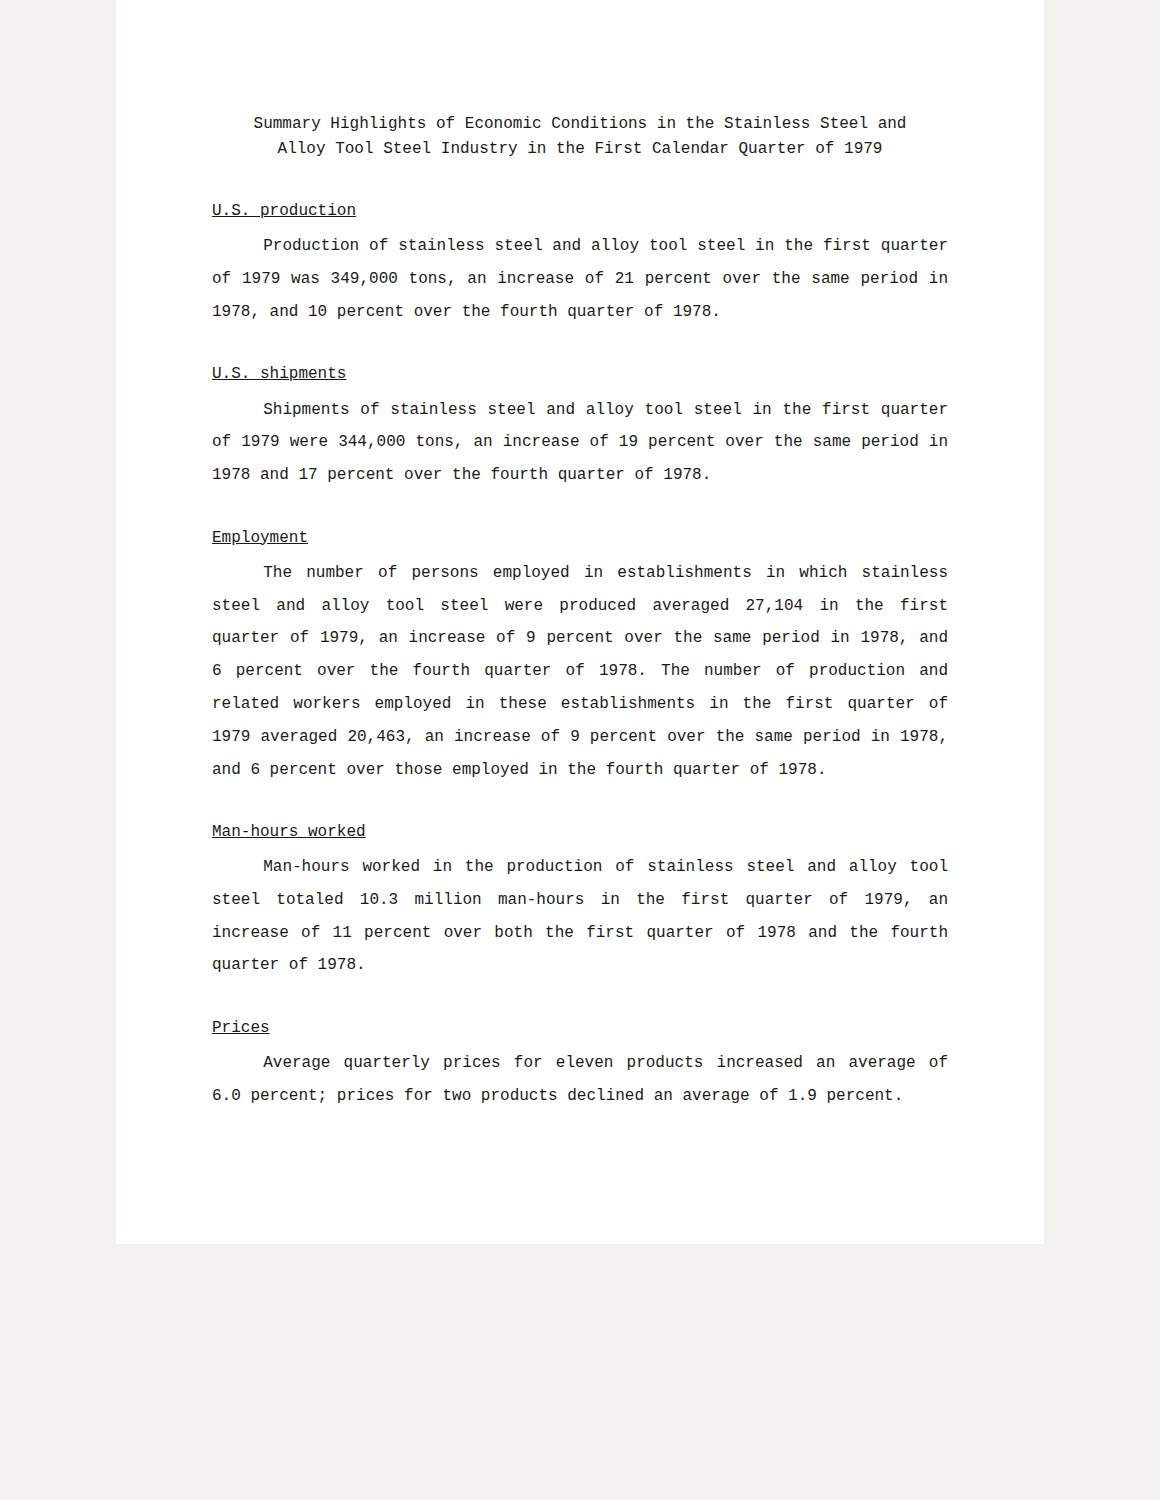Summary Highlights of Economic Conditions in the Stainless Steel and
Alloy Tool Steel Industry in the First Calendar Quarter of 1979
U.S. production
Production of stainless steel and alloy tool steel in the first quarter of 1979 was 349,000 tons, an increase of 21 percent over the same period in 1978, and 10 percent over the fourth quarter of 1978.
U.S. shipments
Shipments of stainless steel and alloy tool steel in the first quarter of 1979 were 344,000 tons, an increase of 19 percent over the same period in 1978 and 17 percent over the fourth quarter of 1978.
Employment
The number of persons employed in establishments in which stainless steel and alloy tool steel were produced averaged 27,104 in the first quarter of 1979, an increase of 9 percent over the same period in 1978, and 6 percent over the fourth quarter of 1978. The number of production and related workers employed in these establishments in the first quarter of 1979 averaged 20,463, an increase of 9 percent over the same period in 1978, and 6 percent over those employed in the fourth quarter of 1978.
Man-hours worked
Man-hours worked in the production of stainless steel and alloy tool steel totaled 10.3 million man-hours in the first quarter of 1979, an increase of 11 percent over both the first quarter of 1978 and the fourth quarter of 1978.
Prices
Average quarterly prices for eleven products increased an average of 6.0 percent; prices for two products declined an average of 1.9 percent.